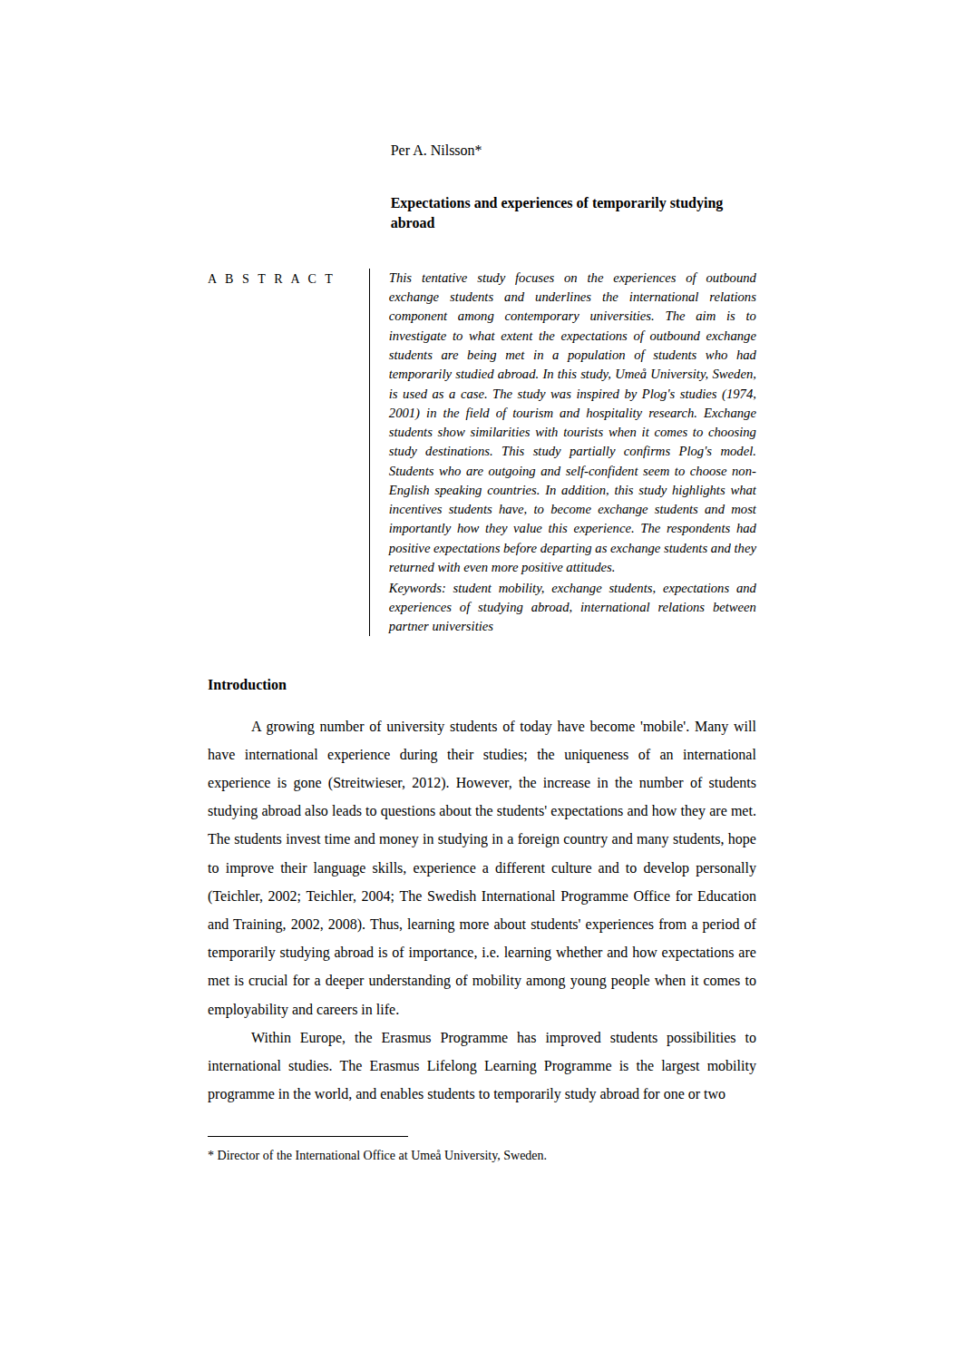Per A. Nilsson*
Expectations and experiences of temporarily studying abroad
A B S T R A C T
This tentative study focuses on the experiences of outbound exchange students and underlines the international relations component among contemporary universities. The aim is to investigate to what extent the expectations of outbound exchange students are being met in a population of students who had temporarily studied abroad. In this study, Umeå University, Sweden, is used as a case. The study was inspired by Plog's studies (1974, 2001) in the field of tourism and hospitality research. Exchange students show similarities with tourists when it comes to choosing study destinations. This study partially confirms Plog's model. Students who are outgoing and self-confident seem to choose non-English speaking countries. In addition, this study highlights what incentives students have, to become exchange students and most importantly how they value this experience. The respondents had positive expectations before departing as exchange students and they returned with even more positive attitudes.
Keywords: student mobility, exchange students, expectations and experiences of studying abroad, international relations between partner universities
Introduction
A growing number of university students of today have become 'mobile'. Many will have international experience during their studies; the uniqueness of an international experience is gone (Streitwieser, 2012). However, the increase in the number of students studying abroad also leads to questions about the students' expectations and how they are met. The students invest time and money in studying in a foreign country and many students, hope to improve their language skills, experience a different culture and to develop personally (Teichler, 2002; Teichler, 2004; The Swedish International Programme Office for Education and Training, 2002, 2008). Thus, learning more about students' experiences from a period of temporarily studying abroad is of importance, i.e. learning whether and how expectations are met is crucial for a deeper understanding of mobility among young people when it comes to employability and careers in life.
Within Europe, the Erasmus Programme has improved students possibilities to international studies. The Erasmus Lifelong Learning Programme is the largest mobility programme in the world, and enables students to temporarily study abroad for one or two
* Director of the International Office at Umeå University, Sweden.